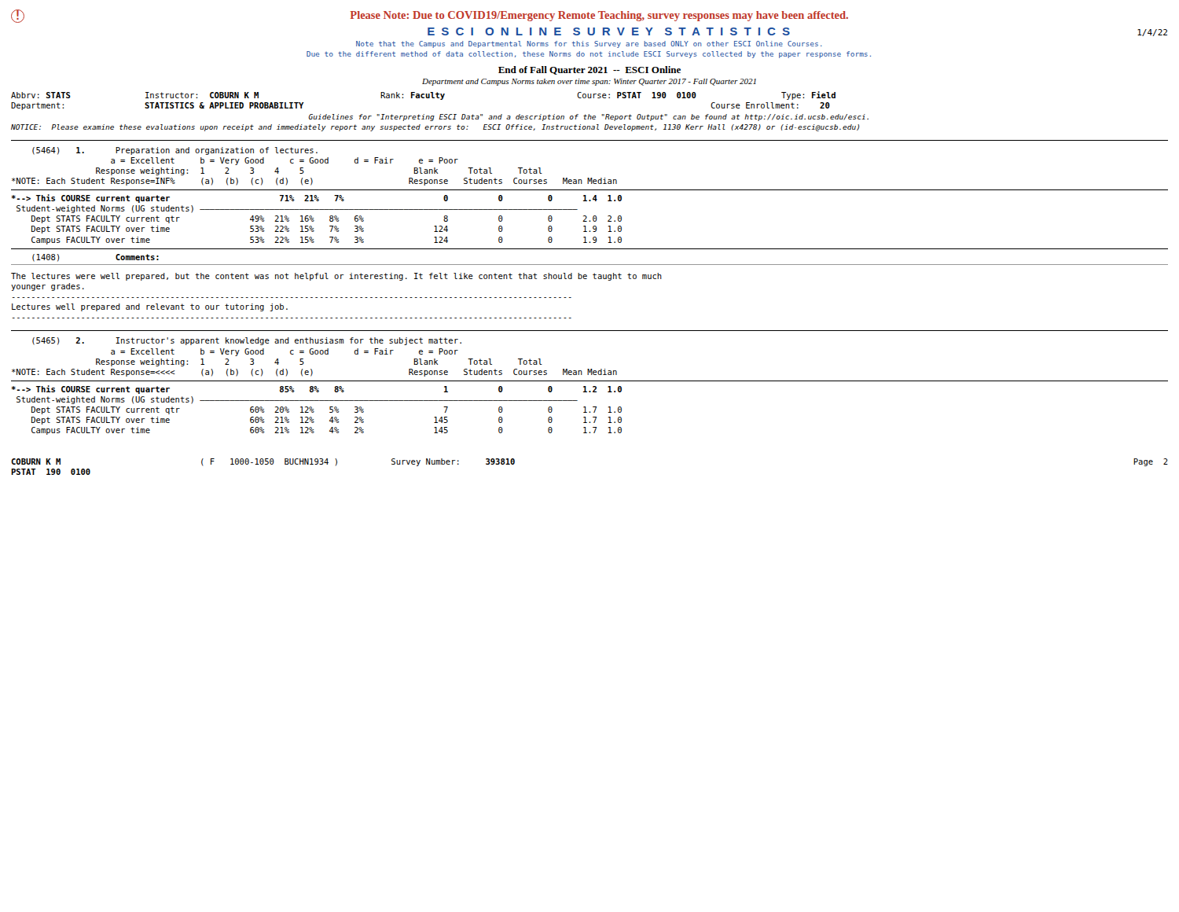!
Please Note: Due to COVID19/Emergency Remote Teaching, survey responses may have been affected.
E S C I O N L I N E S U R V E Y S T A T I S T I C S
1/4/22
Note that the Campus and Departmental Norms for this Survey are based ONLY on other ESCI Online Courses.
Due to the different method of data collection, these Norms do not include ESCI Surveys collected by the paper response forms.
End of Fall Quarter 2021 -- ESCI Online
Department and Campus Norms taken over time span: Winter Quarter 2017 - Fall Quarter 2021
Abbrv: STATS
Instructor: COBURN K M
Rank: Faculty
Course: PSTAT 190 0100
Type: Field
Department:
STATISTICS & APPLIED PROBABILITY
Course Enrollment: 20
Guidelines for "Interpreting ESCI Data" and a description of the "Report Output" can be found at http://oic.id.ucsb.edu/esci.
NOTICE: Please examine these evaluations upon receipt and immediately report any suspected errors to: ESCI Office, Instructional Development, 1130 Kerr Hall (x4278) or (id-esci@ucsb.edu)
    (5464)   1.      Preparation and organization of lectures.
                    a = Excellent     b = Very Good     c = Good     d = Fair     e = Poor
                 Response weighting:  1    2    3    4    5                      Blank      Total     Total
*NOTE: Each Student Response=INF%     (a)  (b)  (c)  (d)  (e)                   Response   Students  Courses   Mean Median
*--> This COURSE current quarter                      71%  21%   7%                    0          0         0      1.4  1.0
 Student-weighted Norms (UG students) ————————————————————————————————————————————————————————————————————————————
    Dept STATS FACULTY current qtr              49%  21%  16%   8%   6%                8          0         0      2.0  2.0
    Dept STATS FACULTY over time                53%  22%  15%   7%   3%              124          0         0      1.9  1.0
    Campus FACULTY over time                    53%  22%  15%   7%   3%              124          0         0      1.9  1.0
    (1408)           Comments:
The lectures were well prepared, but the content was not helpful or interesting. It felt like content that should be taught to much
younger grades.
-----------------------------------------------------------------------------------------------------------------
Lectures well prepared and relevant to our tutoring job.
-----------------------------------------------------------------------------------------------------------------
    (5465)   2.      Instructor's apparent knowledge and enthusiasm for the subject matter.
                    a = Excellent     b = Very Good     c = Good     d = Fair     e = Poor
                 Response weighting:  1    2    3    4    5                      Blank      Total     Total
*NOTE: Each Student Response=<<<<     (a)  (b)  (c)  (d)  (e)                   Response   Students  Courses   Mean Median
*--> This COURSE current quarter                      85%   8%   8%                    1          0         0      1.2  1.0
 Student-weighted Norms (UG students) ————————————————————————————————————————————————————————————————————————————
    Dept STATS FACULTY current qtr              60%  20%  12%   5%   3%                7          0         0      1.7  1.0
    Dept STATS FACULTY over time                60%  21%  12%   4%   2%              145          0         0      1.7  1.0
    Campus FACULTY over time                    60%  21%  12%   4%   2%              145          0         0      1.7  1.0
COBURN K M
PSTAT 190 0100
( F 1000-1050 BUCHN1934 ) Survey Number: 393810
Page 2